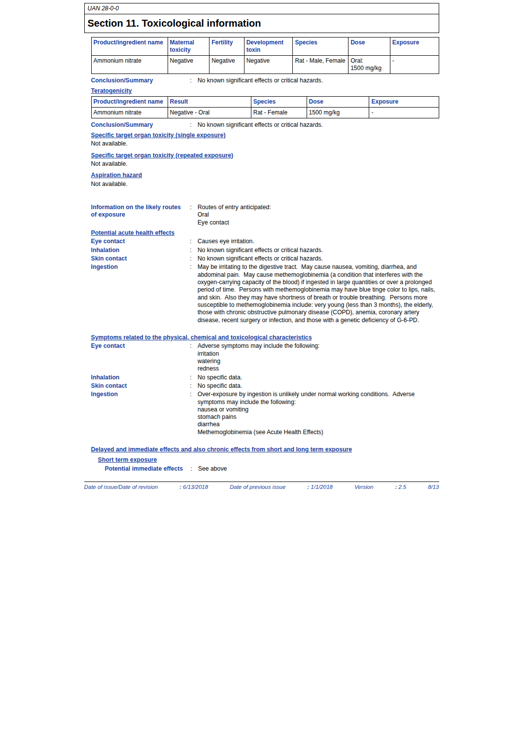UAN 28-0-0
Section 11. Toxicological information
| Product/ingredient name | Maternal toxicity | Fertility | Development toxin | Species | Dose | Exposure |
| --- | --- | --- | --- | --- | --- | --- |
| Ammonium nitrate | Negative | Negative | Negative | Rat - Male, Female | Oral: 1500 mg/kg | - |
Conclusion/Summary
:
No known significant effects or critical hazards.
Teratogenicity
| Product/ingredient name | Result | Species | Dose | Exposure |
| --- | --- | --- | --- | --- |
| Ammonium nitrate | Negative - Oral | Rat - Female | 1500 mg/kg | - |
Conclusion/Summary
:
No known significant effects or critical hazards.
Specific target organ toxicity (single exposure)
Not available.
Specific target organ toxicity (repeated exposure)
Not available.
Aspiration hazard
Not available.
Information on the likely routes of exposure
:
Routes of entry anticipated:
Oral
Eye contact
Potential acute health effects
Eye contact
:
Causes eye irritation.
Inhalation
:
No known significant effects or critical hazards.
Skin contact
:
No known significant effects or critical hazards.
Ingestion
:
May be irritating to the digestive tract. May cause nausea, vomiting, diarrhea, and abdominal pain. May cause methemoglobinemia (a condition that interferes with the oxygen-carrying capacity of the blood) if ingested in large quantities or over a prolonged period of time. Persons with methemoglobinemia may have blue tinge color to lips, nails, and skin. Also they may have shortness of breath or trouble breathing. Persons more susceptible to methemoglobinemia include: very young (less than 3 months), the elderly, those with chronic obstructive pulmonary disease (COPD), anemia, coronary artery disease, recent surgery or infection, and those with a genetic deficiency of G-6-PD.
Symptoms related to the physical, chemical and toxicological characteristics
Eye contact
:
Adverse symptoms may include the following:
irritation
watering
redness
Inhalation
:
No specific data.
Skin contact
:
No specific data.
Ingestion
:
Over-exposure by ingestion is unlikely under normal working conditions. Adverse symptoms may include the following:
nausea or vomiting
stomach pains
diarrhea
Methemoglobinemia (see Acute Health Effects)
Delayed and immediate effects and also chronic effects from short and long term exposure
Short term exposure
Potential immediate effects
:
See above
Date of issue/Date of revision : 6/13/2018 Date of previous issue : 1/1/2018 Version : 2.5 8/13